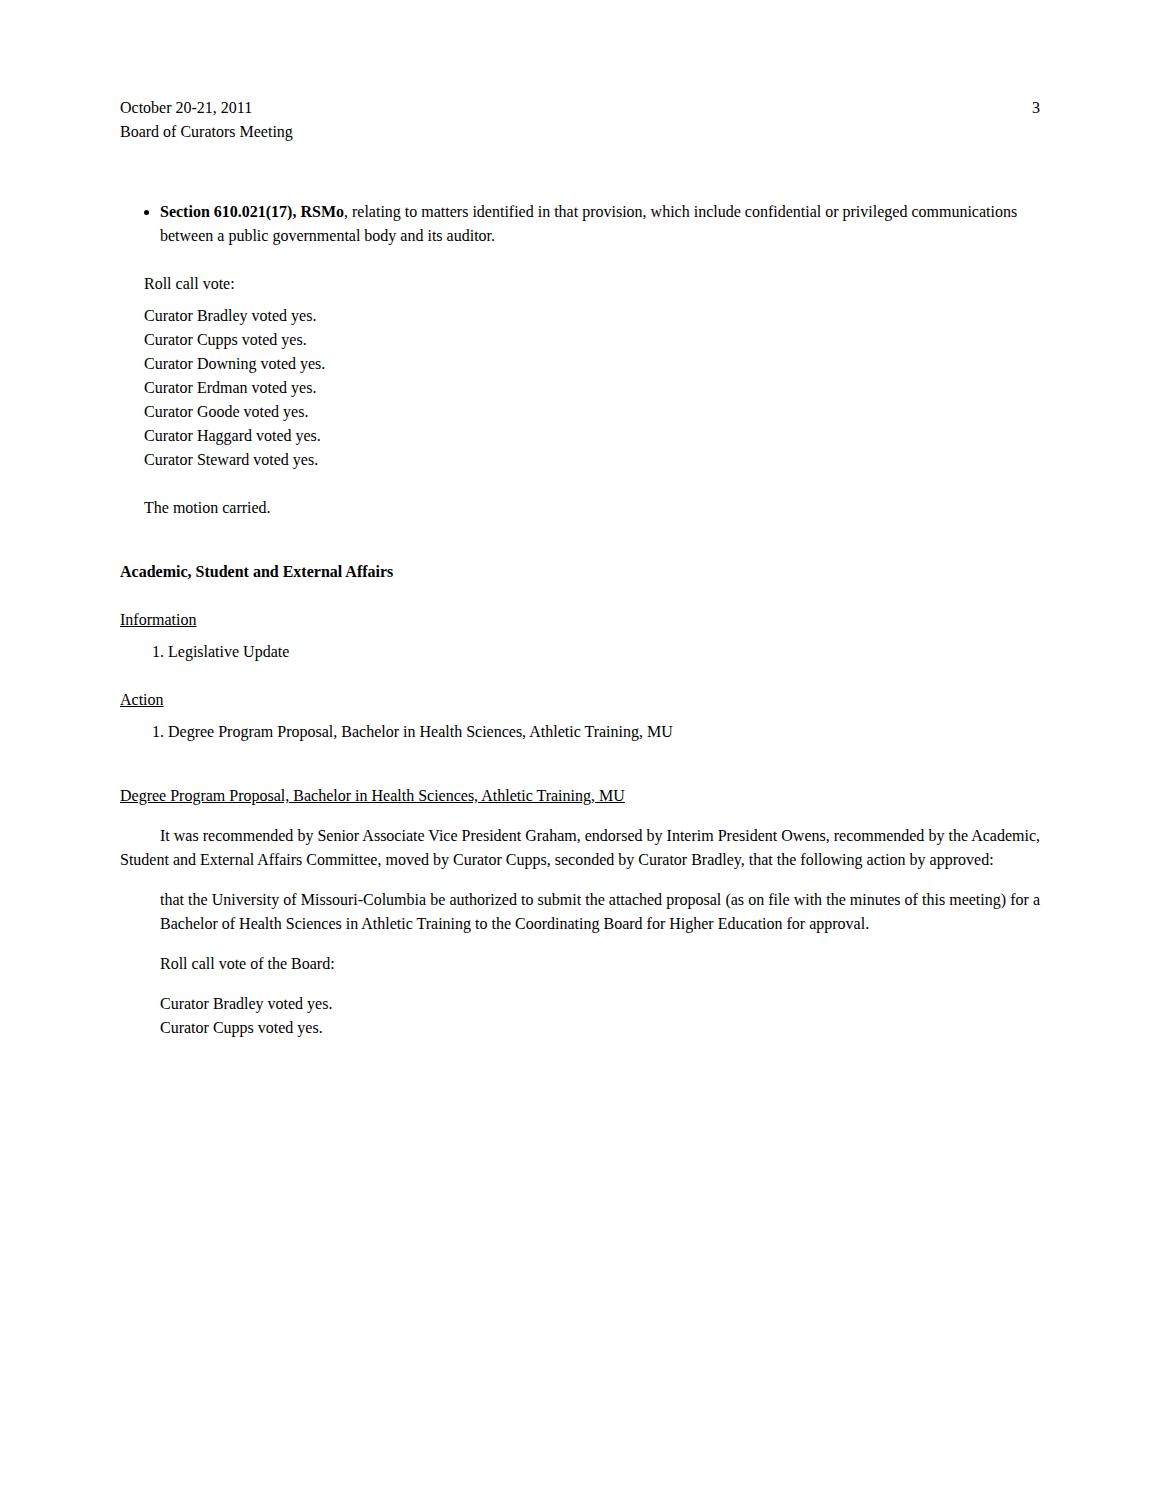October 20-21, 2011
Board of Curators Meeting
3
Section 610.021(17), RSMo, relating to matters identified in that provision, which include confidential or privileged communications between a public governmental body and its auditor.
Roll call vote:
Curator Bradley voted yes.
Curator Cupps voted yes.
Curator Downing voted yes.
Curator Erdman voted yes.
Curator Goode voted yes.
Curator Haggard voted yes.
Curator Steward voted yes.
The motion carried.
Academic, Student and External Affairs
Information
Legislative Update
Action
Degree Program Proposal, Bachelor in Health Sciences, Athletic Training, MU
Degree Program Proposal, Bachelor in Health Sciences, Athletic Training, MU
It was recommended by Senior Associate Vice President Graham, endorsed by Interim President Owens, recommended by the Academic, Student and External Affairs Committee, moved by Curator Cupps, seconded by Curator Bradley, that the following action by approved:
that the University of Missouri-Columbia be authorized to submit the attached proposal (as on file with the minutes of this meeting) for a Bachelor of Health Sciences in Athletic Training to the Coordinating Board for Higher Education for approval.
Roll call vote of the Board:
Curator Bradley voted yes.
Curator Cupps voted yes.